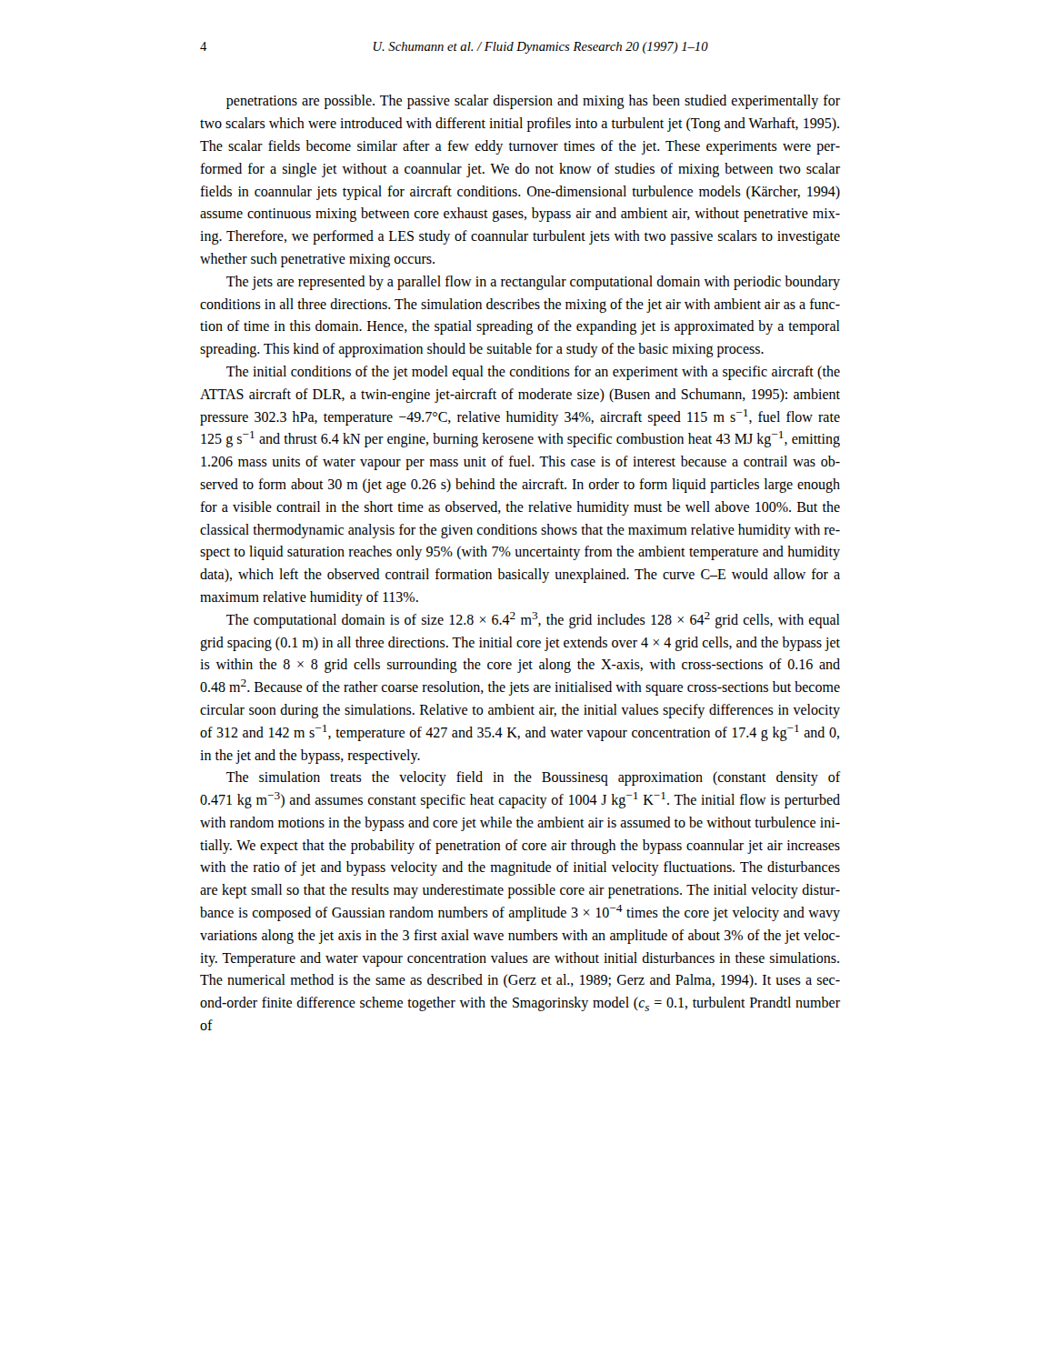4 U. Schumann et al. / Fluid Dynamics Research 20 (1997) 1–10
penetrations are possible. The passive scalar dispersion and mixing has been studied experimentally for two scalars which were introduced with different initial profiles into a turbulent jet (Tong and Warhaft, 1995). The scalar fields become similar after a few eddy turnover times of the jet. These experiments were performed for a single jet without a coannular jet. We do not know of studies of mixing between two scalar fields in coannular jets typical for aircraft conditions. One-dimensional turbulence models (Kärcher, 1994) assume continuous mixing between core exhaust gases, bypass air and ambient air, without penetrative mixing. Therefore, we performed a LES study of coannular turbulent jets with two passive scalars to investigate whether such penetrative mixing occurs.
The jets are represented by a parallel flow in a rectangular computational domain with periodic boundary conditions in all three directions. The simulation describes the mixing of the jet air with ambient air as a function of time in this domain. Hence, the spatial spreading of the expanding jet is approximated by a temporal spreading. This kind of approximation should be suitable for a study of the basic mixing process.
The initial conditions of the jet model equal the conditions for an experiment with a specific aircraft (the ATTAS aircraft of DLR, a twin-engine jet-aircraft of moderate size) (Busen and Schumann, 1995): ambient pressure 302.3 hPa, temperature −49.7°C, relative humidity 34%, aircraft speed 115 m s−1, fuel flow rate 125 g s−1 and thrust 6.4 kN per engine, burning kerosene with specific combustion heat 43 MJ kg−1, emitting 1.206 mass units of water vapour per mass unit of fuel. This case is of interest because a contrail was observed to form about 30 m (jet age 0.26 s) behind the aircraft. In order to form liquid particles large enough for a visible contrail in the short time as observed, the relative humidity must be well above 100%. But the classical thermodynamic analysis for the given conditions shows that the maximum relative humidity with respect to liquid saturation reaches only 95% (with 7% uncertainty from the ambient temperature and humidity data), which left the observed contrail formation basically unexplained. The curve C–E would allow for a maximum relative humidity of 113%.
The computational domain is of size 12.8 × 6.42 m3, the grid includes 128 × 642 grid cells, with equal grid spacing (0.1 m) in all three directions. The initial core jet extends over 4 × 4 grid cells, and the bypass jet is within the 8 × 8 grid cells surrounding the core jet along the X-axis, with cross-sections of 0.16 and 0.48 m2. Because of the rather coarse resolution, the jets are initialised with square cross-sections but become circular soon during the simulations. Relative to ambient air, the initial values specify differences in velocity of 312 and 142 m s−1, temperature of 427 and 35.4 K, and water vapour concentration of 17.4 g kg−1 and 0, in the jet and the bypass, respectively.
The simulation treats the velocity field in the Boussinesq approximation (constant density of 0.471 kg m−3) and assumes constant specific heat capacity of 1004 J kg−1 K−1. The initial flow is perturbed with random motions in the bypass and core jet while the ambient air is assumed to be without turbulence initially. We expect that the probability of penetration of core air through the bypass coannular jet air increases with the ratio of jet and bypass velocity and the magnitude of initial velocity fluctuations. The disturbances are kept small so that the results may underestimate possible core air penetrations. The initial velocity disturbance is composed of Gaussian random numbers of amplitude 3 × 10−4 times the core jet velocity and wavy variations along the jet axis in the 3 first axial wave numbers with an amplitude of about 3% of the jet velocity. Temperature and water vapour concentration values are without initial disturbances in these simulations. The numerical method is the same as described in (Gerz et al., 1989; Gerz and Palma, 1994). It uses a second-order finite difference scheme together with the Smagorinsky model (cs = 0.1, turbulent Prandtl number of